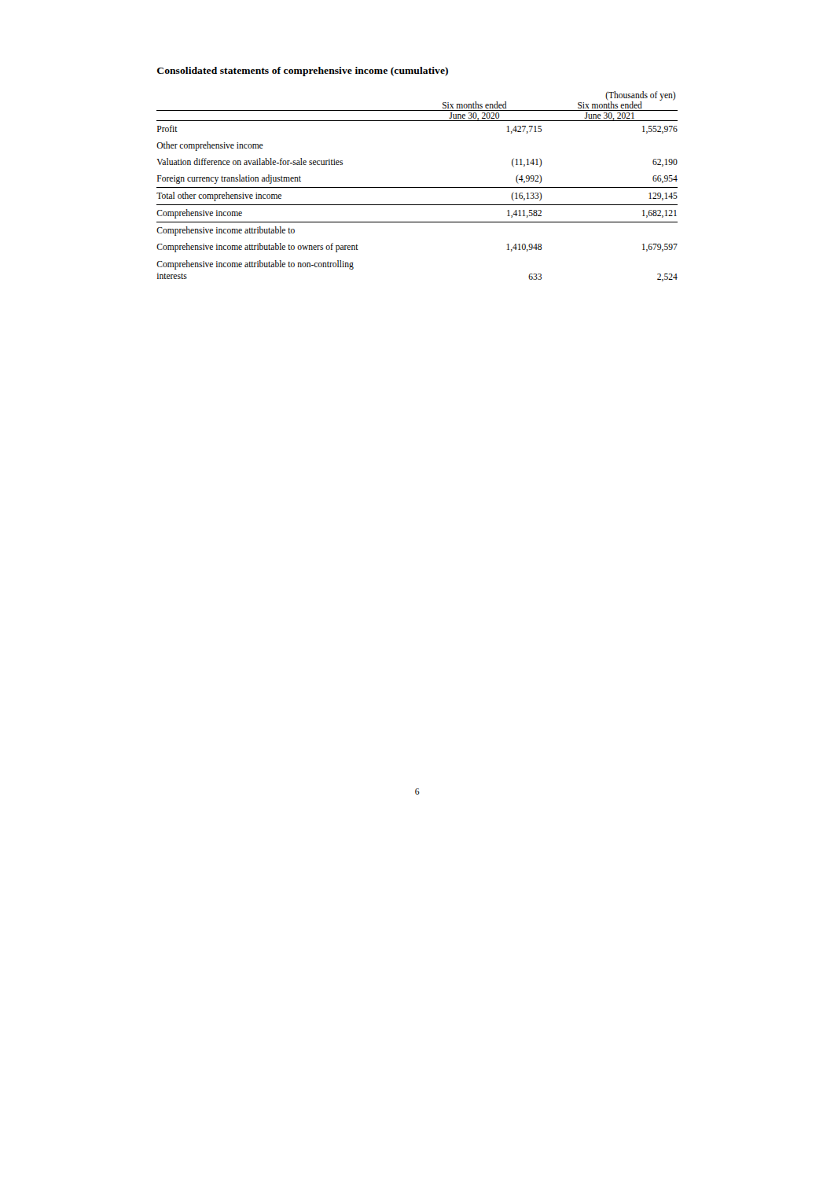Consolidated statements of comprehensive income (cumulative)
(Thousands of yen)
| | Six months ended | Six months ended |
| | June 30, 2020 | June 30, 2021 |
| Profit | 1,427,715 | 1,552,976 |
| Other comprehensive income | | |
| Valuation difference on available-for-sale securities | (11,141) | 62,190 |
| Foreign currency translation adjustment | (4,992) | 66,954 |
| Total other comprehensive income | (16,133) | 129,145 |
| Comprehensive income | 1,411,582 | 1,682,121 |
| Comprehensive income attributable to | | |
| Comprehensive income attributable to owners of parent | 1,410,948 | 1,679,597 |
| Comprehensive income attributable to non-controlling interests | 633 | 2,524 |
6